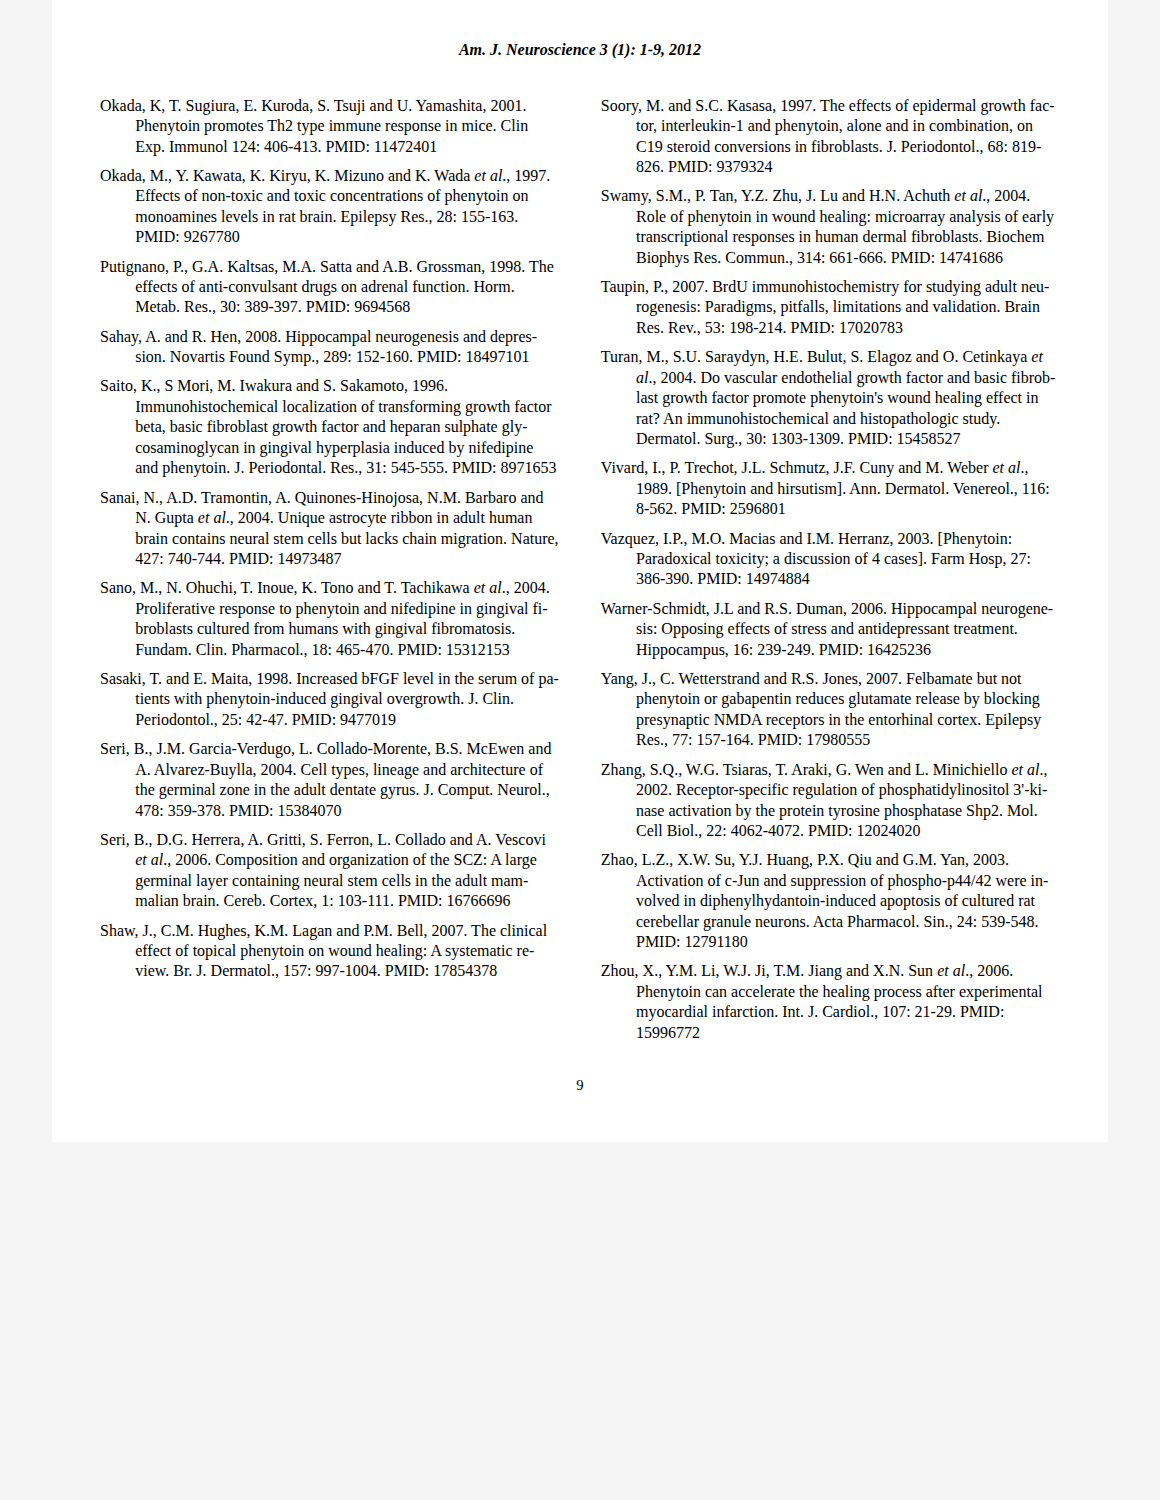Am. J. Neuroscience 3 (1): 1-9, 2012
Okada, K, T. Sugiura, E. Kuroda, S. Tsuji and U. Yamashita, 2001. Phenytoin promotes Th2 type immune response in mice. Clin Exp. Immunol 124: 406-413. PMID: 11472401
Okada, M., Y. Kawata, K. Kiryu, K. Mizuno and K. Wada et al., 1997. Effects of non-toxic and toxic concentrations of phenytoin on monoamines levels in rat brain. Epilepsy Res., 28: 155-163. PMID: 9267780
Putignano, P., G.A. Kaltsas, M.A. Satta and A.B. Grossman, 1998. The effects of anti-convulsant drugs on adrenal function. Horm. Metab. Res., 30: 389-397. PMID: 9694568
Sahay, A. and R. Hen, 2008. Hippocampal neurogenesis and depression. Novartis Found Symp., 289: 152-160. PMID: 18497101
Saito, K., S Mori, M. Iwakura and S. Sakamoto, 1996. Immunohistochemical localization of transforming growth factor beta, basic fibroblast growth factor and heparan sulphate glycosaminoglycan in gingival hyperplasia induced by nifedipine and phenytoin. J. Periodontal. Res., 31: 545-555. PMID: 8971653
Sanai, N., A.D. Tramontin, A. Quinones-Hinojosa, N.M. Barbaro and N. Gupta et al., 2004. Unique astrocyte ribbon in adult human brain contains neural stem cells but lacks chain migration. Nature, 427: 740-744. PMID: 14973487
Sano, M., N. Ohuchi, T. Inoue, K. Tono and T. Tachikawa et al., 2004. Proliferative response to phenytoin and nifedipine in gingival fibroblasts cultured from humans with gingival fibromatosis. Fundam. Clin. Pharmacol., 18: 465-470. PMID: 15312153
Sasaki, T. and E. Maita, 1998. Increased bFGF level in the serum of patients with phenytoin-induced gingival overgrowth. J. Clin. Periodontol., 25: 42-47. PMID: 9477019
Seri, B., J.M. Garcia-Verdugo, L. Collado-Morente, B.S. McEwen and A. Alvarez-Buylla, 2004. Cell types, lineage and architecture of the germinal zone in the adult dentate gyrus. J. Comput. Neurol., 478: 359-378. PMID: 15384070
Seri, B., D.G. Herrera, A. Gritti, S. Ferron, L. Collado and A. Vescovi et al., 2006. Composition and organization of the SCZ: A large germinal layer containing neural stem cells in the adult mammalian brain. Cereb. Cortex, 1: 103-111. PMID: 16766696
Shaw, J., C.M. Hughes, K.M. Lagan and P.M. Bell, 2007. The clinical effect of topical phenytoin on wound healing: A systematic review. Br. J. Dermatol., 157: 997-1004. PMID: 17854378
Soory, M. and S.C. Kasasa, 1997. The effects of epidermal growth factor, interleukin-1 and phenytoin, alone and in combination, on C19 steroid conversions in fibroblasts. J. Periodontol., 68: 819-826. PMID: 9379324
Swamy, S.M., P. Tan, Y.Z. Zhu, J. Lu and H.N. Achuth et al., 2004. Role of phenytoin in wound healing: microarray analysis of early transcriptional responses in human dermal fibroblasts. Biochem Biophys Res. Commun., 314: 661-666. PMID: 14741686
Taupin, P., 2007. BrdU immunohistochemistry for studying adult neurogenesis: Paradigms, pitfalls, limitations and validation. Brain Res. Rev., 53: 198-214. PMID: 17020783
Turan, M., S.U. Saraydyn, H.E. Bulut, S. Elagoz and O. Cetinkaya et al., 2004. Do vascular endothelial growth factor and basic fibroblast growth factor promote phenytoin's wound healing effect in rat? An immunohistochemical and histopathologic study. Dermatol. Surg., 30: 1303-1309. PMID: 15458527
Vivard, I., P. Trechot, J.L. Schmutz, J.F. Cuny and M. Weber et al., 1989. [Phenytoin and hirsutism]. Ann. Dermatol. Venereol., 116: 8-562. PMID: 2596801
Vazquez, I.P., M.O. Macias and I.M. Herranz, 2003. [Phenytoin: Paradoxical toxicity; a discussion of 4 cases]. Farm Hosp, 27: 386-390. PMID: 14974884
Warner-Schmidt, J.L and R.S. Duman, 2006. Hippocampal neurogenesis: Opposing effects of stress and antidepressant treatment. Hippocampus, 16: 239-249. PMID: 16425236
Yang, J., C. Wetterstrand and R.S. Jones, 2007. Felbamate but not phenytoin or gabapentin reduces glutamate release by blocking presynaptic NMDA receptors in the entorhinal cortex. Epilepsy Res., 77: 157-164. PMID: 17980555
Zhang, S.Q., W.G. Tsiaras, T. Araki, G. Wen and L. Minichiello et al., 2002. Receptor-specific regulation of phosphatidylinositol 3'-kinase activation by the protein tyrosine phosphatase Shp2. Mol. Cell Biol., 22: 4062-4072. PMID: 12024020
Zhao, L.Z., X.W. Su, Y.J. Huang, P.X. Qiu and G.M. Yan, 2003. Activation of c-Jun and suppression of phospho-p44/42 were involved in diphenylhydantoin-induced apoptosis of cultured rat cerebellar granule neurons. Acta Pharmacol. Sin., 24: 539-548. PMID: 12791180
Zhou, X., Y.M. Li, W.J. Ji, T.M. Jiang and X.N. Sun et al., 2006. Phenytoin can accelerate the healing process after experimental myocardial infarction. Int. J. Cardiol., 107: 21-29. PMID: 15996772
9